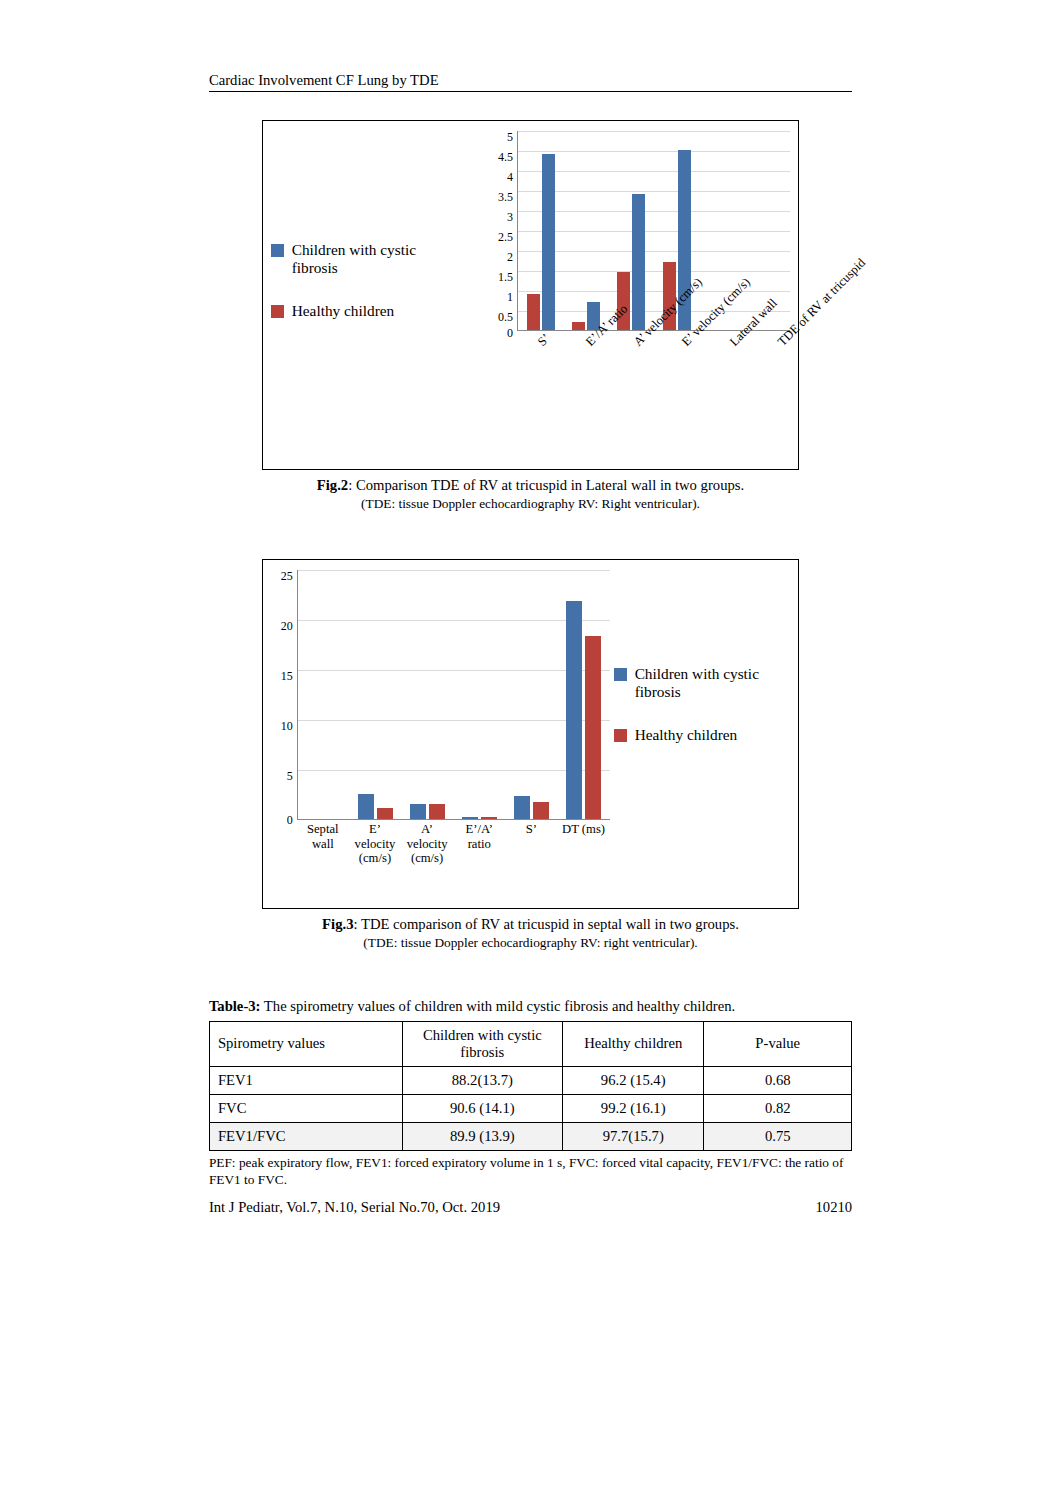Cardiac Involvement CF Lung by TDE
Children with cystic
fibrosis
Healthy children
5
4.5
4
3.5
3
2.5
2
1.5
1
0.5
0
S’
E’/A’ ratio
A’ velocity (cm/s)
E’ velocity (cm/s)
Lateral wall
TDE of RV at tricuspid
Fig.2: Comparison TDE of RV at tricuspid in Lateral wall in two groups.
(TDE: tissue Doppler echocardiography RV: Right ventricular).
25
20
15
10
5
0
Septal
wall
E’
velocity
(cm/s)
A’
velocity
(cm/s)
E’/A’
ratio
S’
DT (ms)
Children with cystic
fibrosis
Healthy children
Fig.3: TDE comparison of RV at tricuspid in septal wall in two groups.
(TDE: tissue Doppler echocardiography RV: right ventricular).
Table-3: The spirometry values of children with mild cystic fibrosis and healthy children.
| Spirometry values | Children with cystic fibrosis | Healthy children | P-value |
| --- | --- | --- | --- |
| FEV1 | 88.2(13.7) | 96.2 (15.4) | 0.68 |
| FVC | 90.6 (14.1) | 99.2 (16.1) | 0.82 |
| FEV1/FVC | 89.9 (13.9) | 97.7(15.7) | 0.75 |
PEF: peak expiratory flow, FEV1: forced expiratory volume in 1 s, FVC: forced vital capacity, FEV1/FVC: the ratio of FEV1 to FVC.
Int J Pediatr, Vol.7, N.10, Serial No.70, Oct. 2019 10210